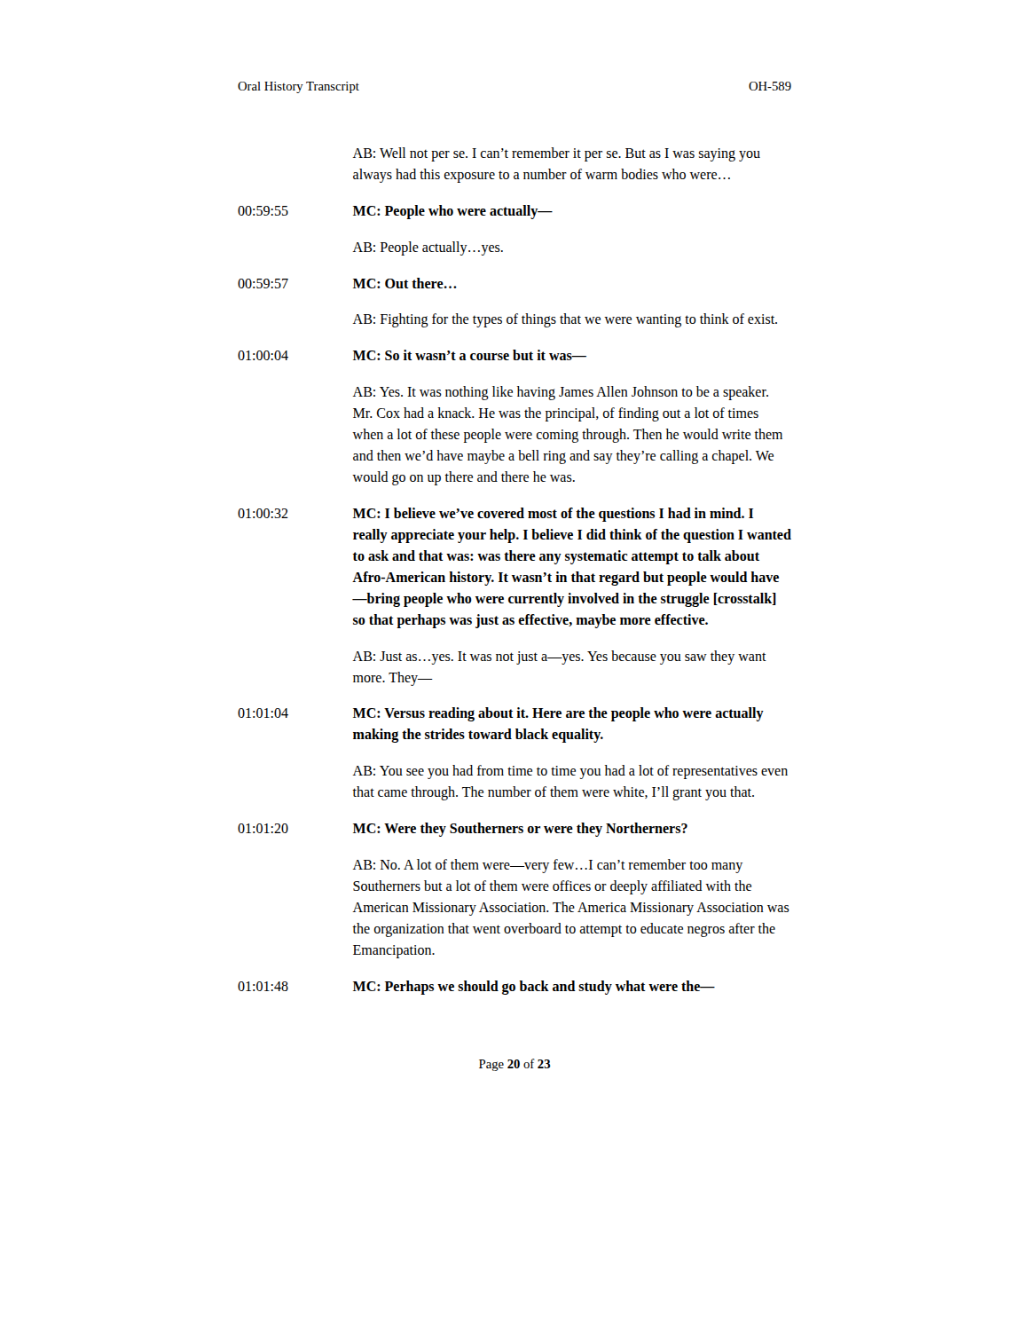Oral History Transcript
OH-589
AB: Well not per se. I can’t remember it per se. But as I was saying you always had this exposure to a number of warm bodies who were…
00:59:55
MC: People who were actually—
AB: People actually…yes.
00:59:57
MC: Out there…
AB: Fighting for the types of things that we were wanting to think of exist.
01:00:04
MC: So it wasn’t a course but it was—
AB: Yes. It was nothing like having James Allen Johnson to be a speaker. Mr. Cox had a knack. He was the principal, of finding out a lot of times when a lot of these people were coming through. Then he would write them and then we’d have maybe a bell ring and say they’re calling a chapel. We would go on up there and there he was.
01:00:32
MC: I believe we’ve covered most of the questions I had in mind. I really appreciate your help. I believe I did think of the question I wanted to ask and that was: was there any systematic attempt to talk about Afro-American history. It wasn’t in that regard but people would have—bring people who were currently involved in the struggle [crosstalk] so that perhaps was just as effective, maybe more effective.
AB: Just as…yes. It was not just a—yes. Yes because you saw they want more. They—
01:01:04
MC: Versus reading about it. Here are the people who were actually making the strides toward black equality.
AB: You see you had from time to time you had a lot of representatives even that came through. The number of them were white, I’ll grant you that.
01:01:20
MC: Were they Southerners or were they Northerners?
AB: No. A lot of them were—very few…I can’t remember too many Southerners but a lot of them were offices or deeply affiliated with the American Missionary Association. The America Missionary Association was the organization that went overboard to attempt to educate negros after the Emancipation.
01:01:48
MC: Perhaps we should go back and study what were the—
Page 20 of 23